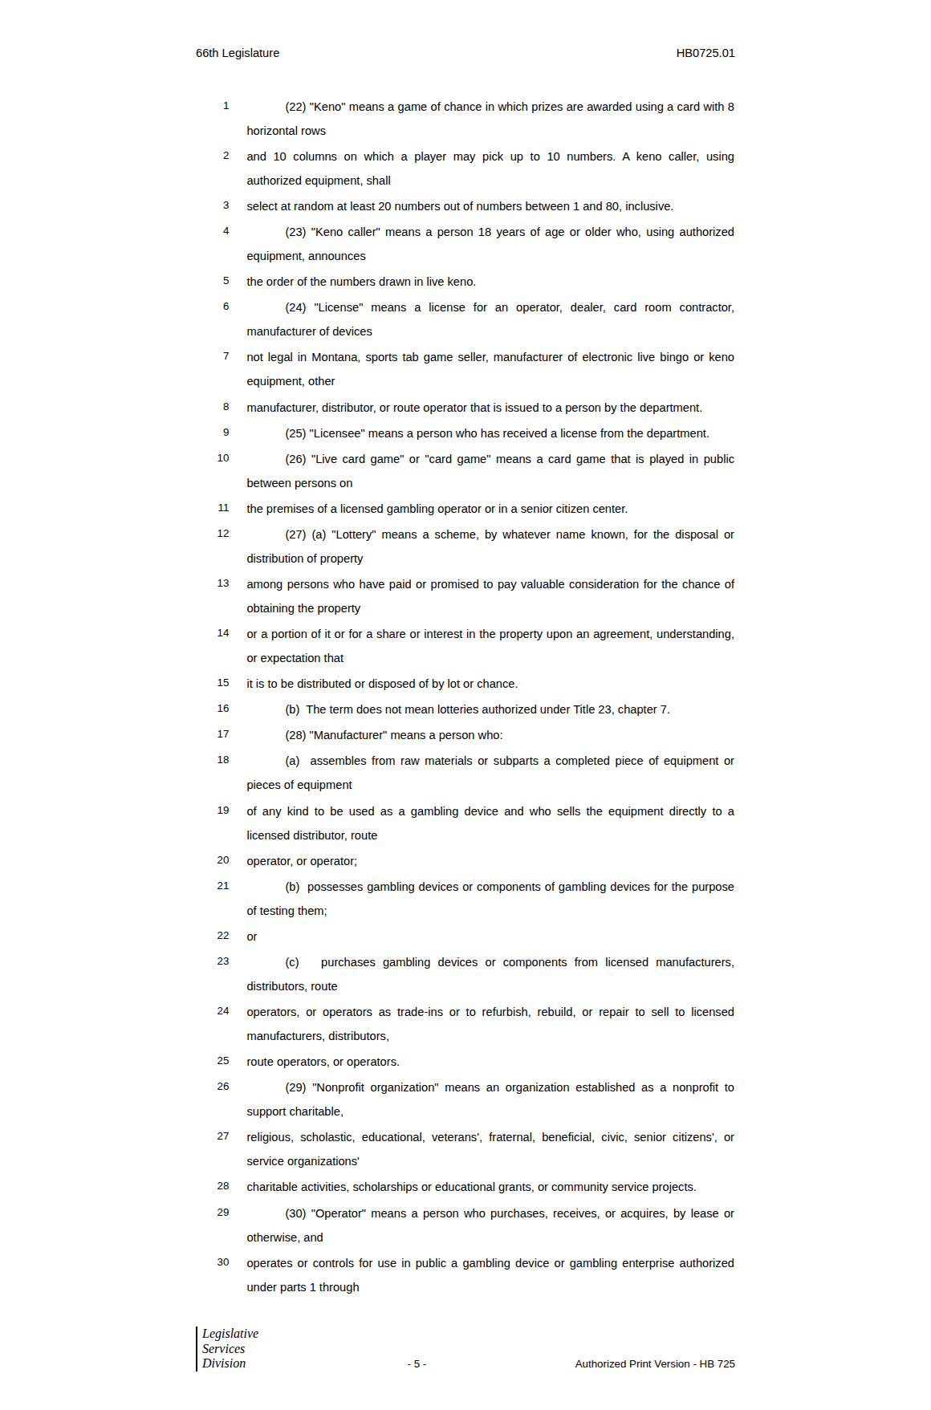66th Legislature
HB0725.01
| 1 | (22) "Keno" means a game of chance in which prizes are awarded using a card with 8 horizontal rows |
| 2 | and 10 columns on which a player may pick up to 10 numbers. A keno caller, using authorized equipment, shall |
| 3 | select at random at least 20 numbers out of numbers between 1 and 80, inclusive. |
| 4 | (23) "Keno caller" means a person 18 years of age or older who, using authorized equipment, announces |
| 5 | the order of the numbers drawn in live keno. |
| 6 | (24) "License" means a license for an operator, dealer, card room contractor, manufacturer of devices |
| 7 | not legal in Montana, sports tab game seller, manufacturer of electronic live bingo or keno equipment, other |
| 8 | manufacturer, distributor, or route operator that is issued to a person by the department. |
| 9 | (25) "Licensee" means a person who has received a license from the department. |
| 10 | (26) "Live card game" or "card game" means a card game that is played in public between persons on |
| 11 | the premises of a licensed gambling operator or in a senior citizen center. |
| 12 | (27) (a) "Lottery" means a scheme, by whatever name known, for the disposal or distribution of property |
| 13 | among persons who have paid or promised to pay valuable consideration for the chance of obtaining the property |
| 14 | or a portion of it or for a share or interest in the property upon an agreement, understanding, or expectation that |
| 15 | it is to be distributed or disposed of by lot or chance. |
| 16 | (b) The term does not mean lotteries authorized under Title 23, chapter 7. |
| 17 | (28) "Manufacturer" means a person who: |
| 18 | (a) assembles from raw materials or subparts a completed piece of equipment or pieces of equipment |
| 19 | of any kind to be used as a gambling device and who sells the equipment directly to a licensed distributor, route |
| 20 | operator, or operator; |
| 21 | (b) possesses gambling devices or components of gambling devices for the purpose of testing them; |
| 22 | or |
| 23 | (c) purchases gambling devices or components from licensed manufacturers, distributors, route |
| 24 | operators, or operators as trade-ins or to refurbish, rebuild, or repair to sell to licensed manufacturers, distributors, |
| 25 | route operators, or operators. |
| 26 | (29) "Nonprofit organization" means an organization established as a nonprofit to support charitable, |
| 27 | religious, scholastic, educational, veterans', fraternal, beneficial, civic, senior citizens', or service organizations' |
| 28 | charitable activities, scholarships or educational grants, or community service projects. |
| 29 | (30) "Operator" means a person who purchases, receives, or acquires, by lease or otherwise, and |
| 30 | operates or controls for use in public a gambling device or gambling enterprise authorized under parts 1 through |
Legislative
Services
Division
- 5 -
Authorized Print Version - HB 725